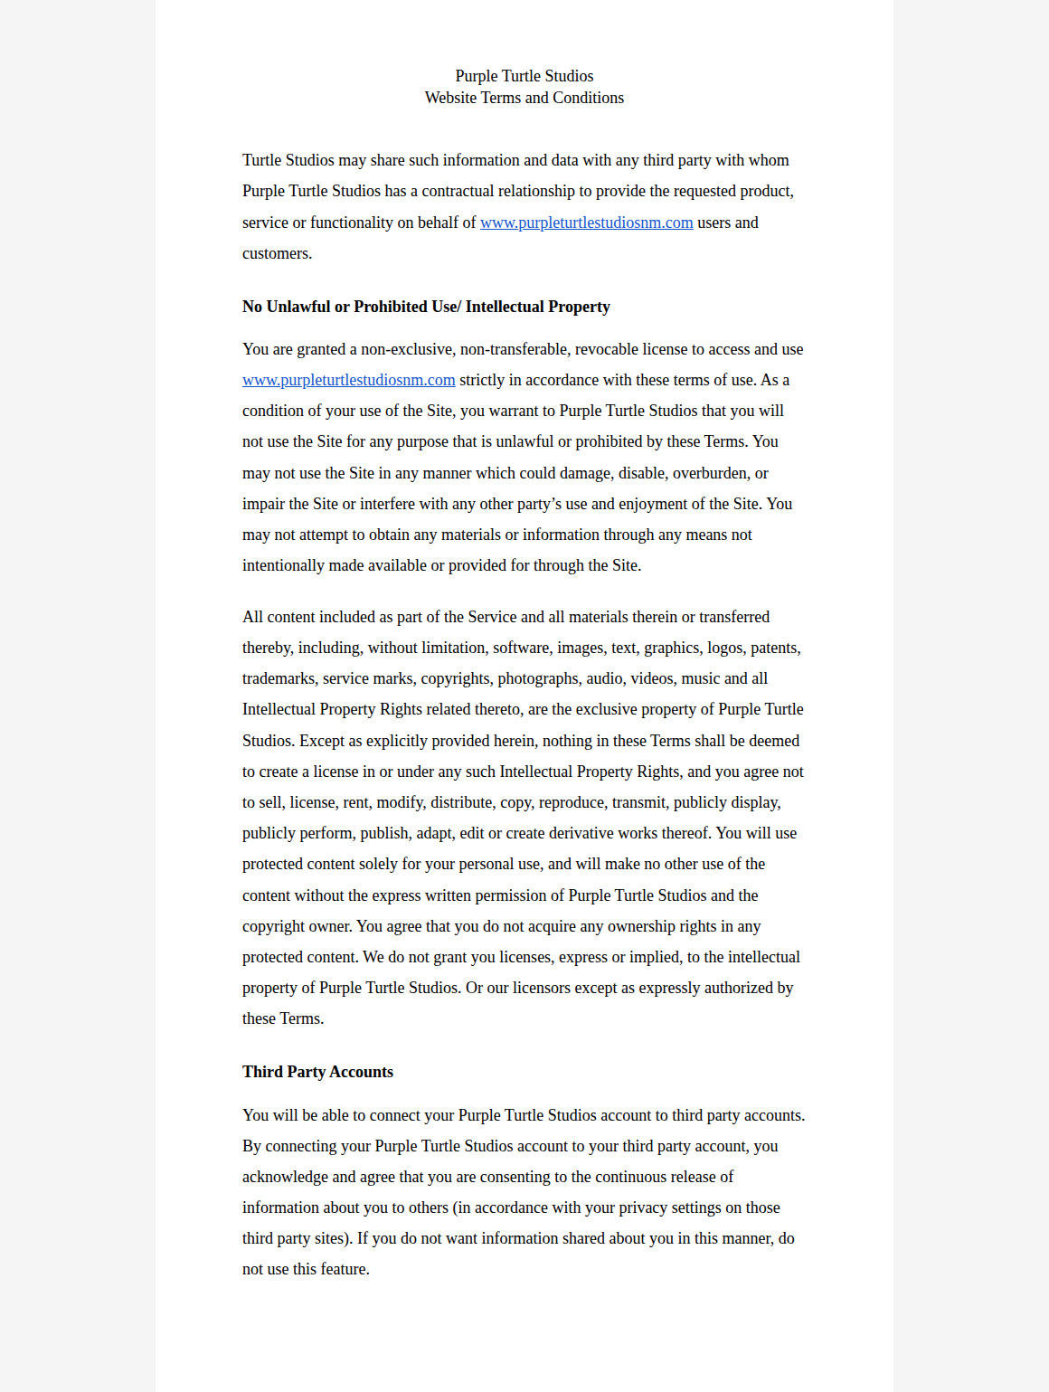Purple Turtle Studios Website Terms and Conditions
Turtle Studios may share such information and data with any third party with whom Purple Turtle Studios has a contractual relationship to provide the requested product, service or functionality on behalf of www.purpleturtlestudiosnm.com users and customers.
No Unlawful or Prohibited Use/ Intellectual Property
You are granted a non-exclusive, non-transferable, revocable license to access and use www.purpleturtlestudiosnm.com strictly in accordance with these terms of use. As a condition of your use of the Site, you warrant to Purple Turtle Studios that you will not use the Site for any purpose that is unlawful or prohibited by these Terms. You may not use the Site in any manner which could damage, disable, overburden, or impair the Site or interfere with any other party’s use and enjoyment of the Site. You may not attempt to obtain any materials or information through any means not intentionally made available or provided for through the Site.
All content included as part of the Service and all materials therein or transferred thereby, including, without limitation, software, images, text, graphics, logos, patents, trademarks, service marks, copyrights, photographs, audio, videos, music and all Intellectual Property Rights related thereto, are the exclusive property of Purple Turtle Studios. Except as explicitly provided herein, nothing in these Terms shall be deemed to create a license in or under any such Intellectual Property Rights, and you agree not to sell, license, rent, modify, distribute, copy, reproduce, transmit, publicly display, publicly perform, publish, adapt, edit or create derivative works thereof. You will use protected content solely for your personal use, and will make no other use of the content without the express written permission of Purple Turtle Studios and the copyright owner. You agree that you do not acquire any ownership rights in any protected content. We do not grant you licenses, express or implied, to the intellectual property of Purple Turtle Studios. Or our licensors except as expressly authorized by these Terms.
Third Party Accounts
You will be able to connect your Purple Turtle Studios account to third party accounts. By connecting your Purple Turtle Studios account to your third party account, you acknowledge and agree that you are consenting to the continuous release of information about you to others (in accordance with your privacy settings on those third party sites). If you do not want information shared about you in this manner, do not use this feature.